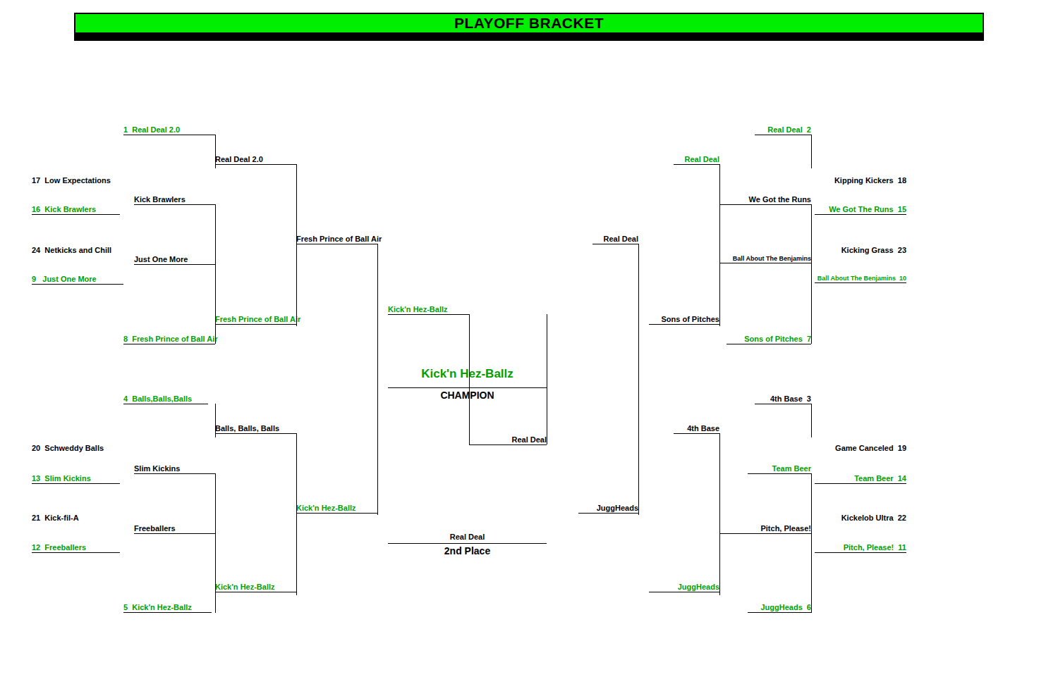PLAYOFF BRACKET
1 Real Deal 2.0
17 Low Expectations
16 Kick Brawlers
24 Netkicks and Chill
9 Just One More
8 Fresh Prince of Ball Air
4 Balls,Balls,Balls
20 Schweddy Balls
13 Slim Kickins
21 Kick-fil-A
12 Freeballers
5 Kick'n Hez-Ballz
Real Deal 2.0
Kick Brawlers
Just One More
Fresh Prince of Ball Air
Balls, Balls, Balls
Slim Kickins
Freeballers
Kick'n Hez-Ballz
Fresh Prince of Ball Air
Kick'n Hez-Ballz
Kick'n Hez-Ballz
Kick'n Hez-Ballz
CHAMPION
Real Deal
2nd Place
Real Deal 2
Kipping Kickers 18
We Got The Runs 15
Kicking Grass 23
Ball About The Benjamins 10
Sons of Pitches 7
4th Base 3
Game Canceled 19
Team Beer 14
Kickelob Ultra 22
Pitch, Please! 11
JuggHeads 6
Real Deal
We Got the Runs
Ball About The Benjamins
Sons of Pitches
4th Base
Team Beer
Pitch, Please!
JuggHeads
Real Deal
JuggHeads
Real Deal